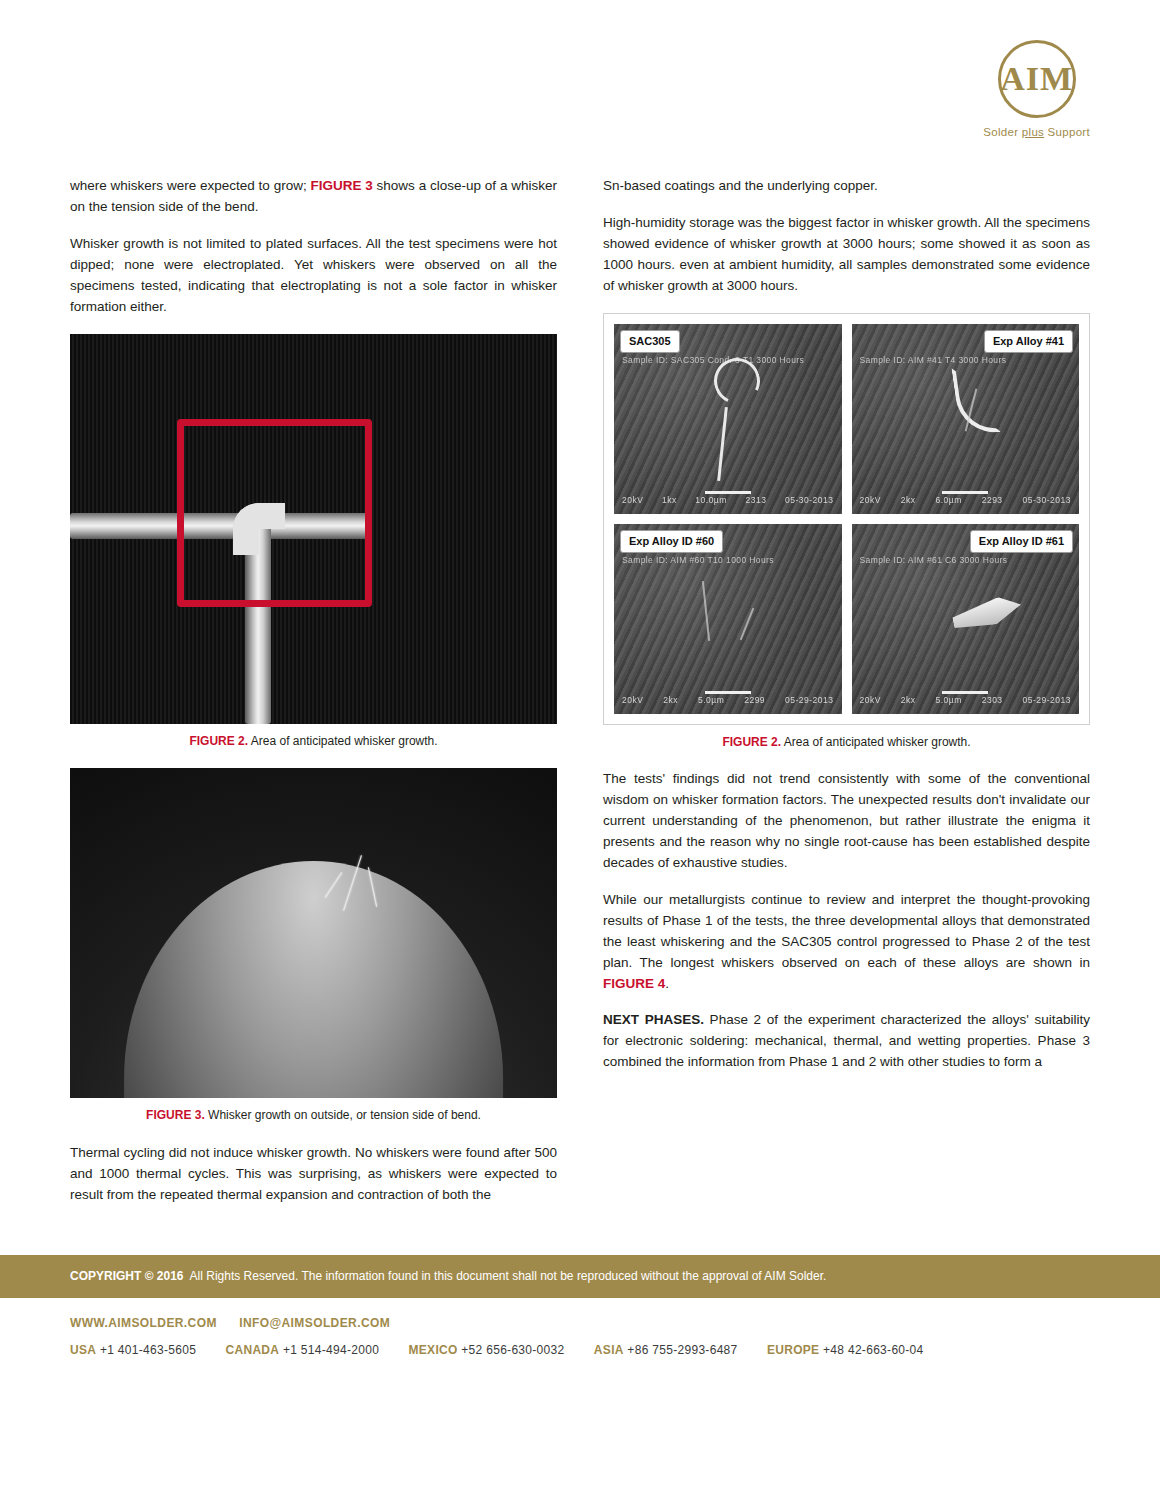AIM
Solder plus Support
where whiskers were expected to grow; FIGURE 3 shows a close-up of a whisker on the tension side of the bend.
Whisker growth is not limited to plated surfaces. All the test specimens were hot dipped; none were electroplated. Yet whiskers were observed on all the specimens tested, indicating that electroplating is not a sole factor in whisker formation either.
FIGURE 2. Area of anticipated whisker growth.
FIGURE 3. Whisker growth on outside, or tension side of bend.
Thermal cycling did not induce whisker growth. No whiskers were found after 500 and 1000 thermal cycles. This was surprising, as whiskers were expected to result from the repeated thermal expansion and contraction of both the
Sn-based coatings and the underlying copper.
High-humidity storage was the biggest factor in whisker growth. All the specimens showed evidence of whisker growth at 3000 hours; some showed it as soon as 1000 hours. even at ambient humidity, all samples demonstrated some evidence of whisker growth at 3000 hours.
SAC305
Sample ID: SAC305 Cond. 3 T1 3000 Hours
20kV 1kx 10.0µm 231305-30-2013
Exp Alloy #41
Sample ID: AIM #41 T4 3000 Hours
20kV 2kx 6.0µm 229305-30-2013
Exp Alloy ID #60
Sample ID: AIM #60 T10 1000 Hours
20kV 2kx 5.0µm 229905-29-2013
Exp Alloy ID #61
Sample ID: AIM #61 C6 3000 Hours
20kV 2kx 5.0µm 230305-29-2013
FIGURE 2. Area of anticipated whisker growth.
The tests' findings did not trend consistently with some of the conventional wisdom on whisker formation factors. The unexpected results don't invalidate our current understanding of the phenomenon, but rather illustrate the enigma it presents and the reason why no single root-cause has been established despite decades of exhaustive studies.
While our metallurgists continue to review and interpret the thought-provoking results of Phase 1 of the tests, the three developmental alloys that demonstrated the least whiskering and the SAC305 control progressed to Phase 2 of the test plan. The longest whiskers observed on each of these alloys are shown in FIGURE 4.
NEXT PHASES. Phase 2 of the experiment characterized the alloys' suitability for electronic soldering: mechanical, thermal, and wetting properties. Phase 3 combined the information from Phase 1 and 2 with other studies to form a
COPYRIGHT © 2016 All Rights Reserved. The information found in this document shall not be reproduced without the approval of AIM Solder.
WWW.AIMSOLDER.COM INFO@AIMSOLDER.COM
USA +1 401-463-5605 CANADA +1 514-494-2000 MEXICO +52 656-630-0032 ASIA +86 755-2993-6487 EUROPE +48 42-663-60-04